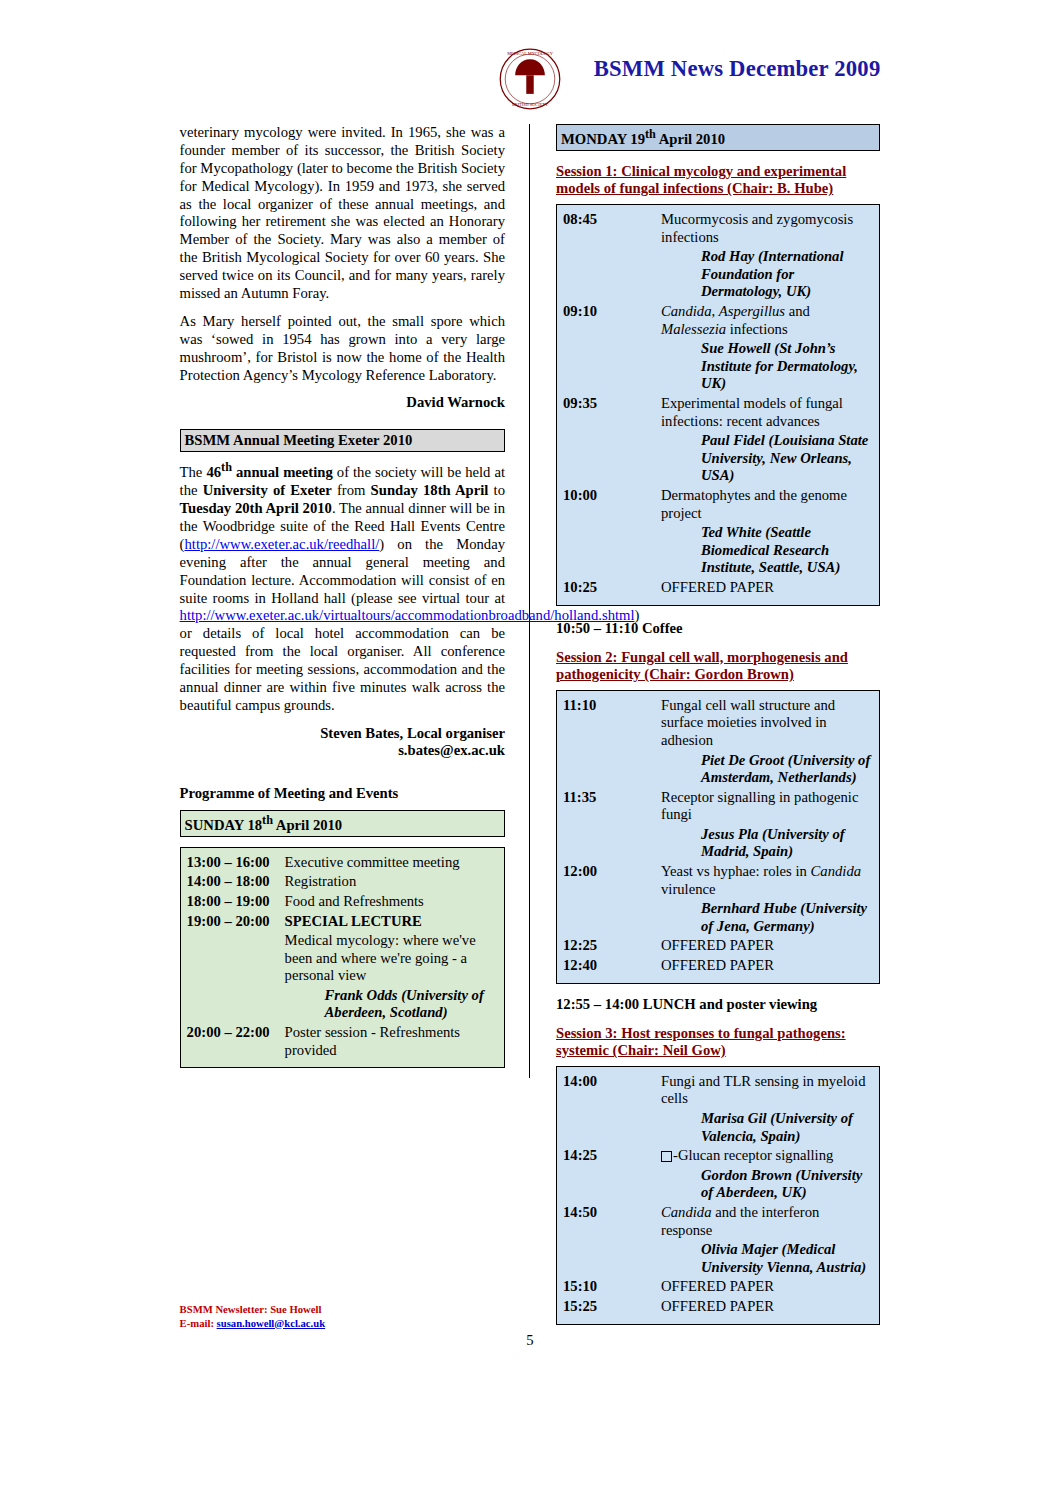MEDICAL MYCOLOGY BRITISH SOCIETY
BSMM News December 2009
veterinary mycology were invited. In 1965, she was a founder member of its successor, the British Society for Mycopathology (later to become the British Society for Medical Mycology). In 1959 and 1973, she served as the local organizer of these annual meetings, and following her retirement she was elected an Honorary Member of the Society. Mary was also a member of the British Mycological Society for over 60 years. She served twice on its Council, and for many years, rarely missed an Autumn Foray.
As Mary herself pointed out, the small spore which was ‘sowed in 1954 has grown into a very large mushroom’, for Bristol is now the home of the Health Protection Agency’s Mycology Reference Laboratory.
David Warnock
BSMM Annual Meeting Exeter 2010
The 46th annual meeting of the society will be held at the University of Exeter from Sunday 18th April to Tuesday 20th April 2010. The annual dinner will be in the Woodbridge suite of the Reed Hall Events Centre (http://www.exeter.ac.uk/reedhall/) on the Monday evening after the annual general meeting and Foundation lecture. Accommodation will consist of en suite rooms in Holland hall (please see virtual tour at http://www.exeter.ac.uk/virtualtours/accommodationbroadband/holland.shtml) or details of local hotel accommodation can be requested from the local organiser. All conference facilities for meeting sessions, accommodation and the annual dinner are within five minutes walk across the beautiful campus grounds.
Steven Bates, Local organiser
s.bates@ex.ac.uk
Programme of Meeting and Events
SUNDAY 18th April 2010
13:00 – 16:00 Executive committee meeting
14:00 – 18:00 Registration
18:00 – 19:00 Food and Refreshments
19:00 – 20:00 SPECIAL LECTURE
Medical mycology: where we've been and where we're going - a personal view
Frank Odds (University of Aberdeen, Scotland)
20:00 – 22:00 Poster session - Refreshments provided
MONDAY 19th April 2010
Session 1: Clinical mycology and experimental models of fungal infections (Chair: B. Hube)
08:45 Mucormycosis and zygomycosis infections
Rod Hay (International Foundation for Dermatology, UK)
09:10 Candida, Aspergillus and Malessezia infections
Sue Howell (St John’s Institute for Dermatology, UK)
09:35 Experimental models of fungal infections: recent advances
Paul Fidel (Louisiana State University, New Orleans, USA)
10:00 Dermatophytes and the genome project
Ted White (Seattle Biomedical Research Institute, Seattle, USA)
10:25 OFFERED PAPER
10:50 – 11:10 Coffee
Session 2: Fungal cell wall, morphogenesis and pathogenicity (Chair: Gordon Brown)
11:10 Fungal cell wall structure and surface moieties involved in adhesion
Piet De Groot (University of Amsterdam, Netherlands)
11:35 Receptor signalling in pathogenic fungi
Jesus Pla (University of Madrid, Spain)
12:00 Yeast vs hyphae: roles in Candida virulence
Bernhard Hube (University of Jena, Germany)
12:25 OFFERED PAPER
12:40 OFFERED PAPER
12:55 – 14:00 LUNCH and poster viewing
Session 3: Host responses to fungal pathogens: systemic (Chair: Neil Gow)
14:00 Fungi and TLR sensing in myeloid cells
Marisa Gil (University of Valencia, Spain)
14:25 -Glucan receptor signalling
Gordon Brown (University of Aberdeen, UK)
14:50 Candida and the interferon response
Olivia Majer (Medical University Vienna, Austria)
15:10 OFFERED PAPER
15:25 OFFERED PAPER
BSMM Newsletter: Sue Howell
E-mail: susan.howell@kcl.ac.uk
5